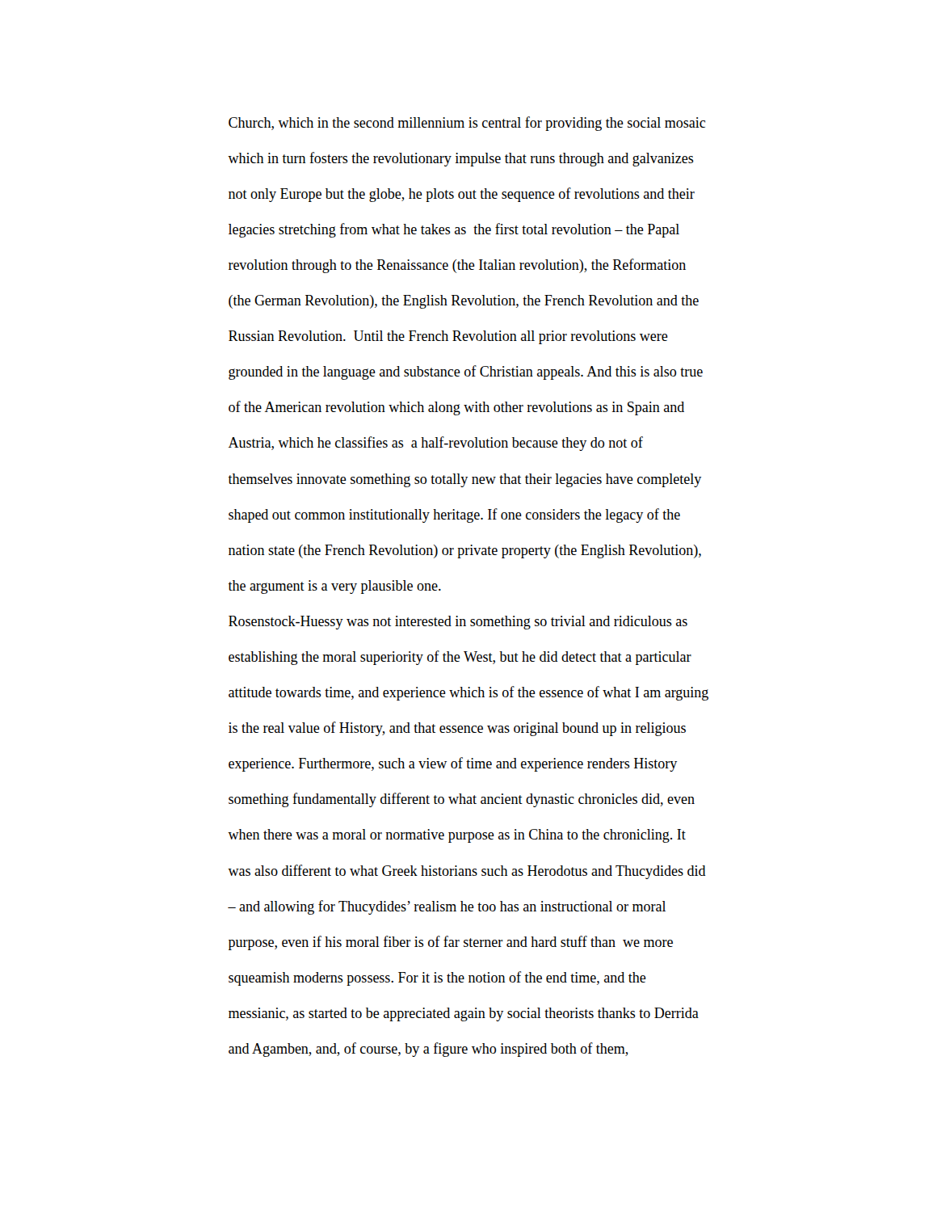Church, which in the second millennium is central for providing the social mosaic which in turn fosters the revolutionary impulse that runs through and galvanizes not only Europe but the globe, he plots out the sequence of revolutions and their legacies stretching from what he takes as the first total revolution – the Papal revolution through to the Renaissance (the Italian revolution), the Reformation (the German Revolution), the English Revolution, the French Revolution and the Russian Revolution. Until the French Revolution all prior revolutions were grounded in the language and substance of Christian appeals. And this is also true of the American revolution which along with other revolutions as in Spain and Austria, which he classifies as a half-revolution because they do not of themselves innovate something so totally new that their legacies have completely shaped out common institutionally heritage. If one considers the legacy of the nation state (the French Revolution) or private property (the English Revolution), the argument is a very plausible one.
Rosenstock-Huessy was not interested in something so trivial and ridiculous as establishing the moral superiority of the West, but he did detect that a particular attitude towards time, and experience which is of the essence of what I am arguing is the real value of History, and that essence was original bound up in religious experience. Furthermore, such a view of time and experience renders History something fundamentally different to what ancient dynastic chronicles did, even when there was a moral or normative purpose as in China to the chronicling. It was also different to what Greek historians such as Herodotus and Thucydides did – and allowing for Thucydides’ realism he too has an instructional or moral purpose, even if his moral fiber is of far sterner and hard stuff than we more squeamish moderns possess. For it is the notion of the end time, and the messianic, as started to be appreciated again by social theorists thanks to Derrida and Agamben, and, of course, by a figure who inspired both of them,